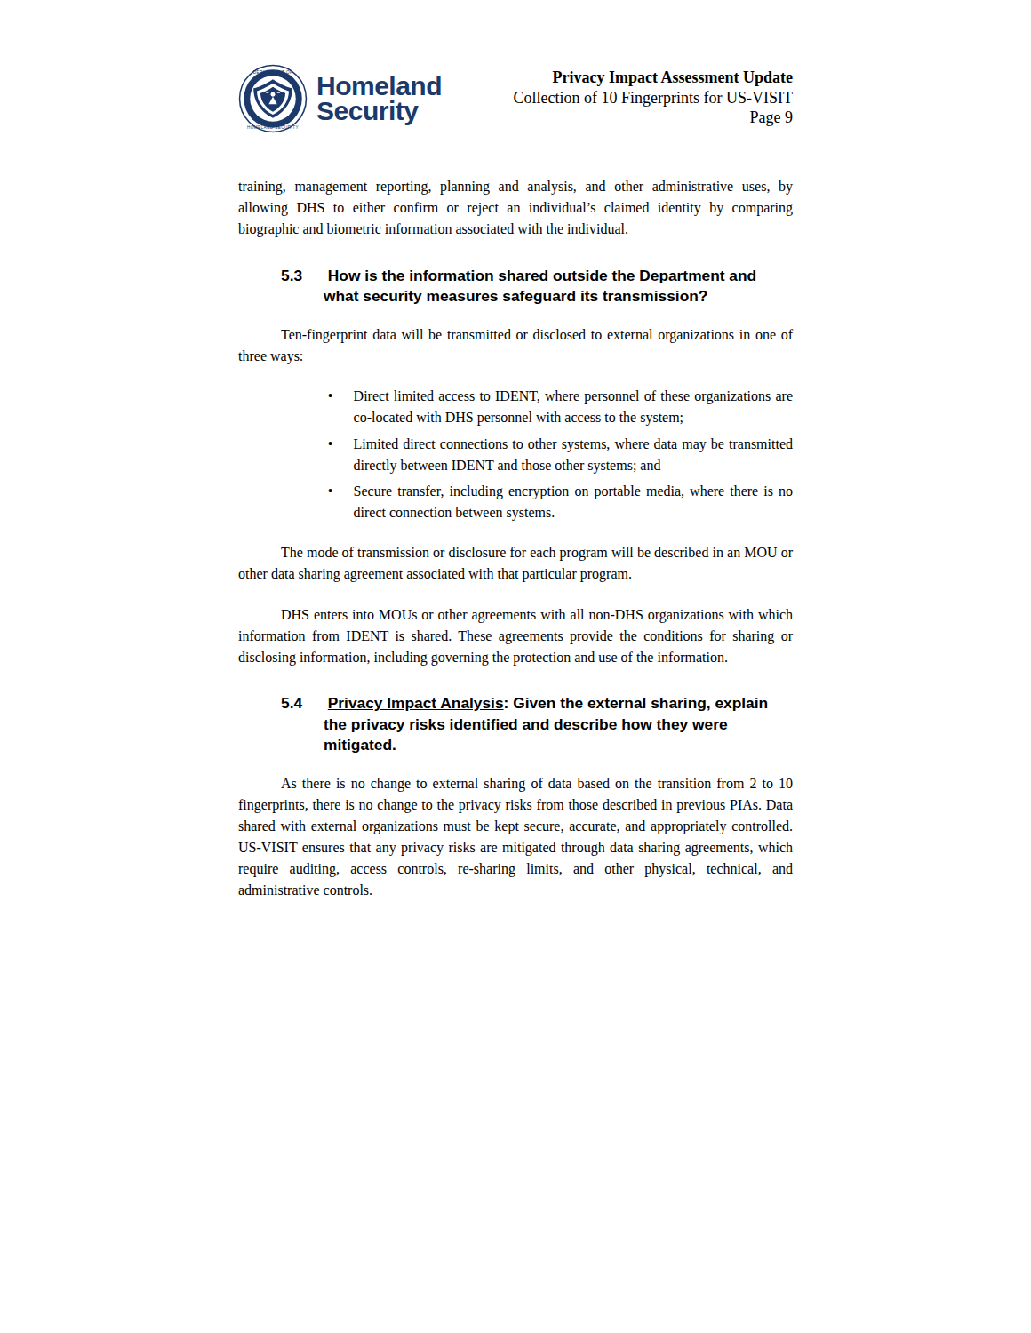DEPARTMENT OF HOMELAND SECURITY
Homeland Security
Privacy Impact Assessment Update
Collection of 10 Fingerprints for US-VISIT
Page 9
training, management reporting, planning and analysis, and other administrative uses, by allowing DHS to either confirm or reject an individual’s claimed identity by comparing biographic and biometric information associated with the individual.
5.3 How is the information shared outside the Department and what security measures safeguard its transmission?
Ten-fingerprint data will be transmitted or disclosed to external organizations in one of three ways:
Direct limited access to IDENT, where personnel of these organizations are co-located with DHS personnel with access to the system;
Limited direct connections to other systems, where data may be transmitted directly between IDENT and those other systems; and
Secure transfer, including encryption on portable media, where there is no direct connection between systems.
The mode of transmission or disclosure for each program will be described in an MOU or other data sharing agreement associated with that particular program.
DHS enters into MOUs or other agreements with all non-DHS organizations with which information from IDENT is shared. These agreements provide the conditions for sharing or disclosing information, including governing the protection and use of the information.
5.4 Privacy Impact Analysis: Given the external sharing, explain the privacy risks identified and describe how they were mitigated.
As there is no change to external sharing of data based on the transition from 2 to 10 fingerprints, there is no change to the privacy risks from those described in previous PIAs. Data shared with external organizations must be kept secure, accurate, and appropriately controlled. US-VISIT ensures that any privacy risks are mitigated through data sharing agreements, which require auditing, access controls, re-sharing limits, and other physical, technical, and administrative controls.